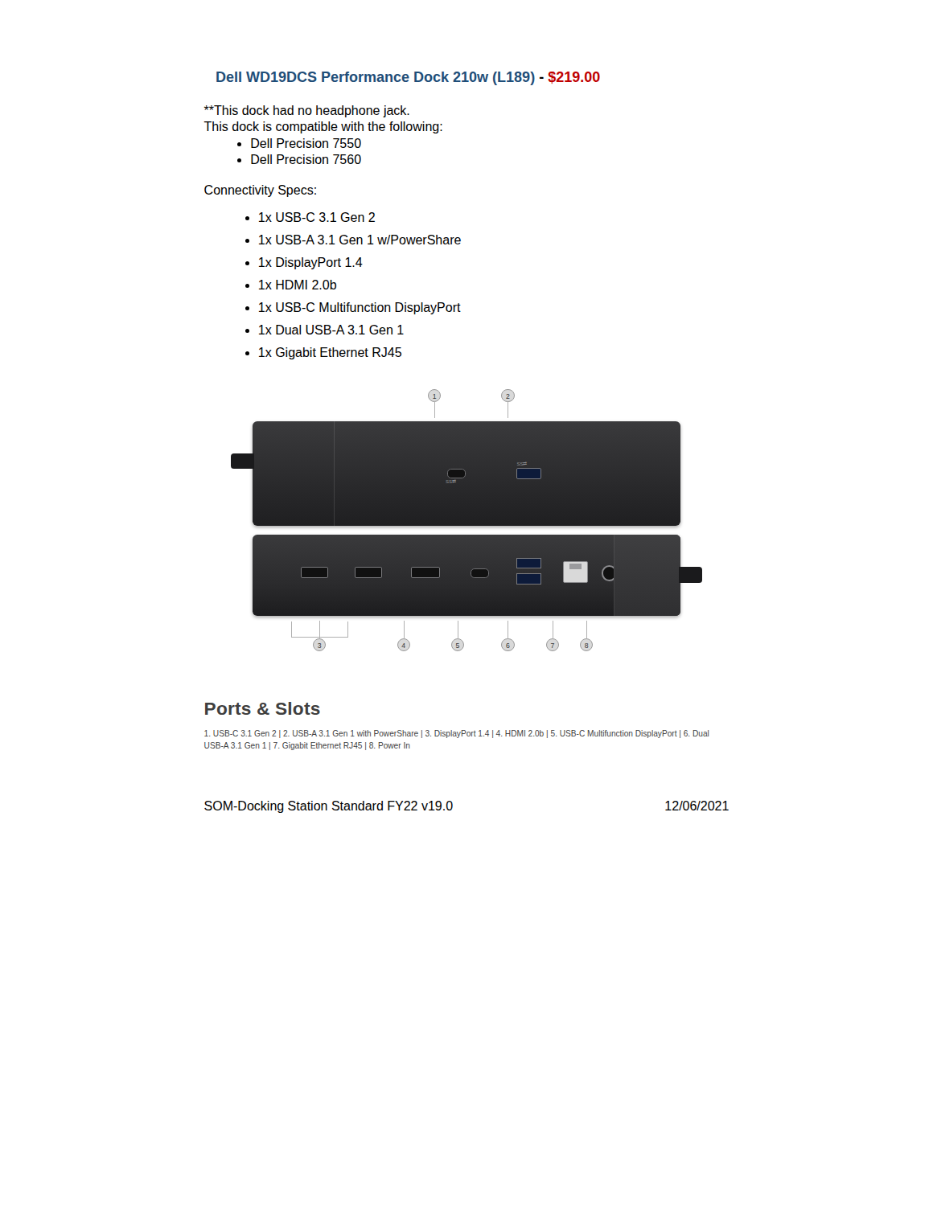Dell WD19DCS Performance Dock 210w (L189) - $219.00
**This dock had no headphone jack.
This dock is compatible with the following:
Dell Precision 7550
Dell Precision 7560
Connectivity Specs:
1x USB-C 3.1 Gen 2
1x USB-A 3.1 Gen 1 w/PowerShare
1x DisplayPort 1.4
1x HDMI 2.0b
1x USB-C Multifunction DisplayPort
1x Dual USB-A 3.1 Gen 1
1x Gigabit Ethernet RJ45
1
2
SS⇄ SS⇄
3
4
5
6
7
8
Ports & Slots
1. USB-C 3.1 Gen 2 | 2. USB-A 3.1 Gen 1 with PowerShare | 3. DisplayPort 1.4 | 4. HDMI 2.0b | 5. USB-C Multifunction DisplayPort | 6. Dual USB-A 3.1 Gen 1 | 7. Gigabit Ethernet RJ45 | 8. Power In
SOM-Docking Station Standard FY22 v19.0 12/06/2021